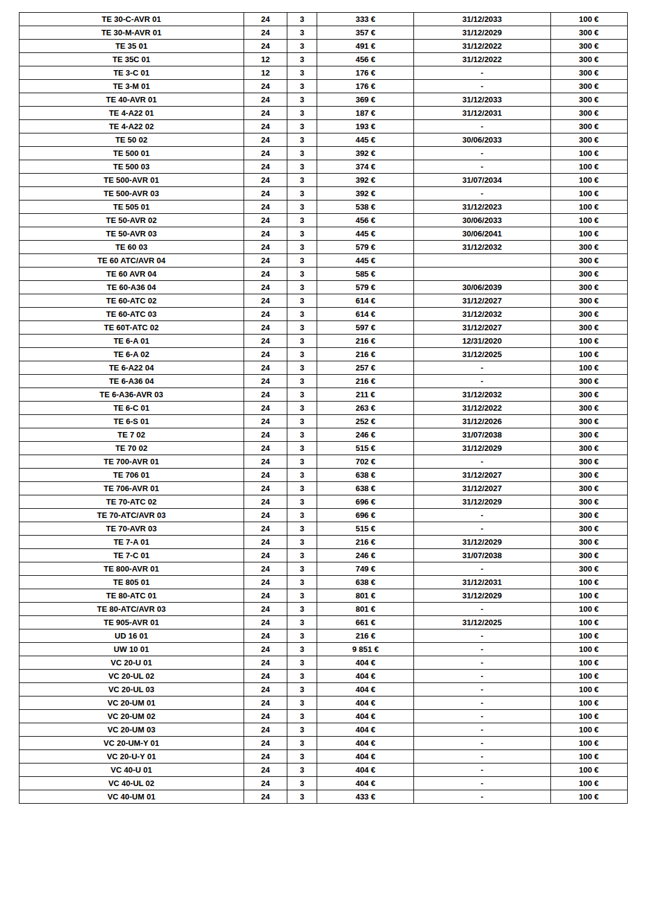| TE 30-C-AVR 01 | 24 | 3 | 333 € | 31/12/2033 | 100 € |
| TE 30-M-AVR 01 | 24 | 3 | 357 € | 31/12/2029 | 300 € |
| TE 35 01 | 24 | 3 | 491 € | 31/12/2022 | 300 € |
| TE 35C 01 | 12 | 3 | 456 € | 31/12/2022 | 300 € |
| TE 3-C 01 | 12 | 3 | 176 € | - | 300 € |
| TE 3-M 01 | 24 | 3 | 176 € | - | 300 € |
| TE 40-AVR 01 | 24 | 3 | 369 € | 31/12/2033 | 300 € |
| TE 4-A22 01 | 24 | 3 | 187 € | 31/12/2031 | 300 € |
| TE 4-A22 02 | 24 | 3 | 193 € | - | 300 € |
| TE 50 02 | 24 | 3 | 445 € | 30/06/2033 | 300 € |
| TE 500 01 | 24 | 3 | 392 € | - | 100 € |
| TE 500 03 | 24 | 3 | 374 € | - | 100 € |
| TE 500-AVR 01 | 24 | 3 | 392 € | 31/07/2034 | 100 € |
| TE 500-AVR 03 | 24 | 3 | 392 € | - | 100 € |
| TE 505 01 | 24 | 3 | 538 € | 31/12/2023 | 100 € |
| TE 50-AVR 02 | 24 | 3 | 456 € | 30/06/2033 | 100 € |
| TE 50-AVR 03 | 24 | 3 | 445 € | 30/06/2041 | 100 € |
| TE 60 03 | 24 | 3 | 579 € | 31/12/2032 | 300 € |
| TE 60 ATC/AVR 04 | 24 | 3 | 445 € | | 300 € |
| TE 60 AVR 04 | 24 | 3 | 585 € | | 300 € |
| TE 60-A36 04 | 24 | 3 | 579 € | 30/06/2039 | 300 € |
| TE 60-ATC 02 | 24 | 3 | 614 € | 31/12/2027 | 300 € |
| TE 60-ATC 03 | 24 | 3 | 614 € | 31/12/2032 | 300 € |
| TE 60T-ATC 02 | 24 | 3 | 597 € | 31/12/2027 | 300 € |
| TE 6-A 01 | 24 | 3 | 216 € | 12/31/2020 | 100 € |
| TE 6-A 02 | 24 | 3 | 216 € | 31/12/2025 | 100 € |
| TE 6-A22 04 | 24 | 3 | 257 € | - | 100 € |
| TE 6-A36 04 | 24 | 3 | 216 € | - | 300 € |
| TE 6-A36-AVR 03 | 24 | 3 | 211 € | 31/12/2032 | 300 € |
| TE 6-C 01 | 24 | 3 | 263 € | 31/12/2022 | 300 € |
| TE 6-S 01 | 24 | 3 | 252 € | 31/12/2026 | 300 € |
| TE 7 02 | 24 | 3 | 246 € | 31/07/2038 | 300 € |
| TE 70 02 | 24 | 3 | 515 € | 31/12/2029 | 300 € |
| TE 700-AVR 01 | 24 | 3 | 702 € | - | 300 € |
| TE 706 01 | 24 | 3 | 638 € | 31/12/2027 | 300 € |
| TE 706-AVR 01 | 24 | 3 | 638 € | 31/12/2027 | 300 € |
| TE 70-ATC 02 | 24 | 3 | 696 € | 31/12/2029 | 300 € |
| TE 70-ATC/AVR 03 | 24 | 3 | 696 € | - | 300 € |
| TE 70-AVR 03 | 24 | 3 | 515 € | - | 300 € |
| TE 7-A 01 | 24 | 3 | 216 € | 31/12/2029 | 300 € |
| TE 7-C 01 | 24 | 3 | 246 € | 31/07/2038 | 300 € |
| TE 800-AVR 01 | 24 | 3 | 749 € | - | 300 € |
| TE 805 01 | 24 | 3 | 638 € | 31/12/2031 | 100 € |
| TE 80-ATC 01 | 24 | 3 | 801 € | 31/12/2029 | 100 € |
| TE 80-ATC/AVR 03 | 24 | 3 | 801 € | - | 100 € |
| TE 905-AVR 01 | 24 | 3 | 661 € | 31/12/2025 | 100 € |
| UD 16 01 | 24 | 3 | 216 € | - | 100 € |
| UW 10 01 | 24 | 3 | 9 851 € | - | 100 € |
| VC 20-U 01 | 24 | 3 | 404 € | - | 100 € |
| VC 20-UL 02 | 24 | 3 | 404 € | - | 100 € |
| VC 20-UL 03 | 24 | 3 | 404 € | - | 100 € |
| VC 20-UM 01 | 24 | 3 | 404 € | - | 100 € |
| VC 20-UM 02 | 24 | 3 | 404 € | - | 100 € |
| VC 20-UM 03 | 24 | 3 | 404 € | - | 100 € |
| VC 20-UM-Y 01 | 24 | 3 | 404 € | - | 100 € |
| VC 20-U-Y 01 | 24 | 3 | 404 € | - | 100 € |
| VC 40-U 01 | 24 | 3 | 404 € | - | 100 € |
| VC 40-UL 02 | 24 | 3 | 404 € | - | 100 € |
| VC 40-UM 01 | 24 | 3 | 433 € | - | 100 € |